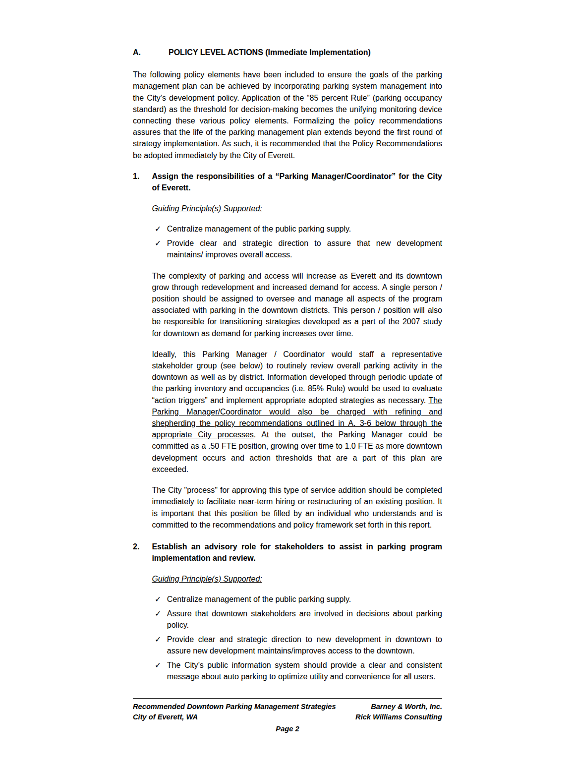A. POLICY LEVEL ACTIONS (Immediate Implementation)
The following policy elements have been included to ensure the goals of the parking management plan can be achieved by incorporating parking system management into the City’s development policy. Application of the “85 percent Rule” (parking occupancy standard) as the threshold for decision-making becomes the unifying monitoring device connecting these various policy elements. Formalizing the policy recommendations assures that the life of the parking management plan extends beyond the first round of strategy implementation. As such, it is recommended that the Policy Recommendations be adopted immediately by the City of Everett.
Assign the responsibilities of a “Parking Manager/Coordinator” for the City of Everett.
Guiding Principle(s) Supported:
Centralize management of the public parking supply.
Provide clear and strategic direction to assure that new development maintains/ improves overall access.
The complexity of parking and access will increase as Everett and its downtown grow through redevelopment and increased demand for access. A single person / position should be assigned to oversee and manage all aspects of the program associated with parking in the downtown districts. This person / position will also be responsible for transitioning strategies developed as a part of the 2007 study for downtown as demand for parking increases over time.
Ideally, this Parking Manager / Coordinator would staff a representative stakeholder group (see below) to routinely review overall parking activity in the downtown as well as by district. Information developed through periodic update of the parking inventory and occupancies (i.e. 85% Rule) would be used to evaluate “action triggers” and implement appropriate adopted strategies as necessary. The Parking Manager/Coordinator would also be charged with refining and shepherding the policy recommendations outlined in A. 3-6 below through the appropriate City processes. At the outset, the Parking Manager could be committed as a .50 FTE position, growing over time to 1.0 FTE as more downtown development occurs and action thresholds that are a part of this plan are exceeded.
The City "process" for approving this type of service addition should be completed immediately to facilitate near-term hiring or restructuring of an existing position. It is important that this position be filled by an individual who understands and is committed to the recommendations and policy framework set forth in this report.
Establish an advisory role for stakeholders to assist in parking program implementation and review.
Guiding Principle(s) Supported:
Centralize management of the public parking supply.
Assure that downtown stakeholders are involved in decisions about parking policy.
Provide clear and strategic direction to new development in downtown to assure new development maintains/improves access to the downtown.
The City’s public information system should provide a clear and consistent message about auto parking to optimize utility and convenience for all users.
Recommended Downtown Parking Management Strategies
City of Everett, WA
Barney & Worth, Inc.
Rick Williams Consulting
Page 2